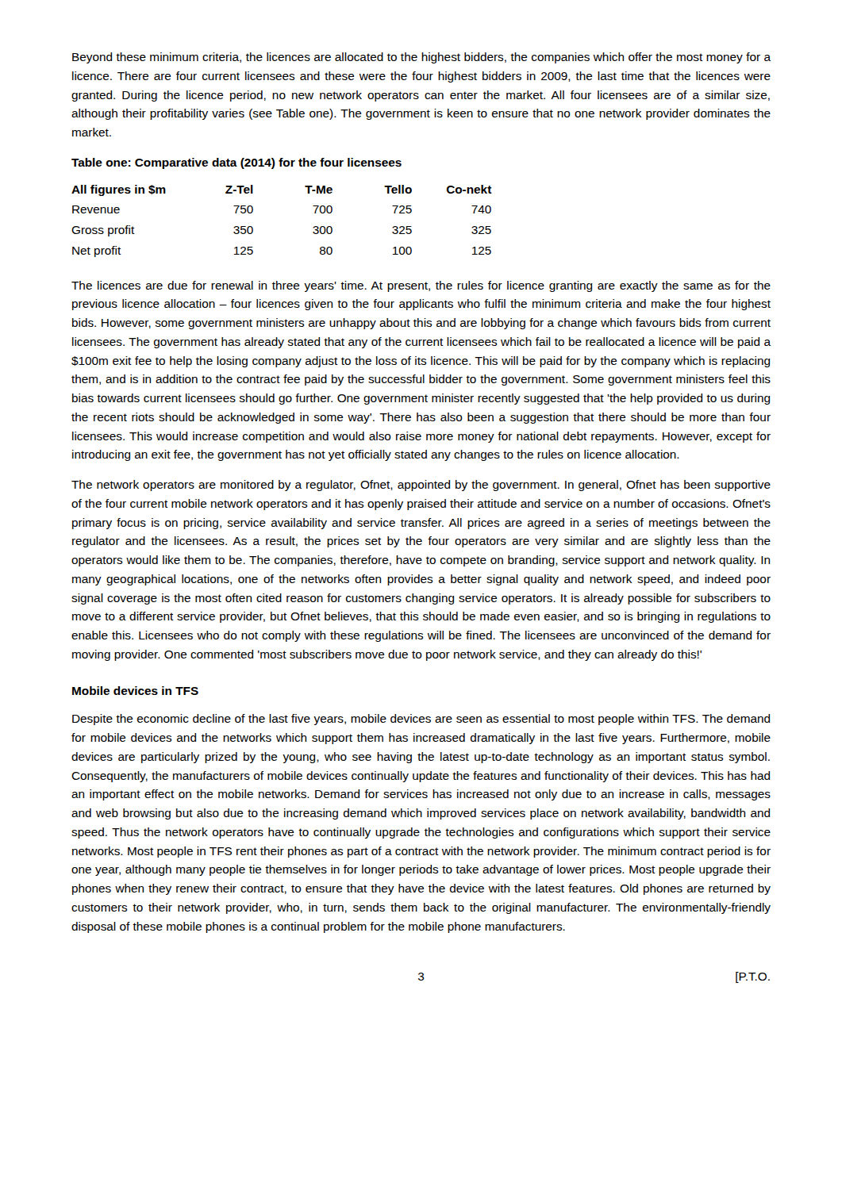Beyond these minimum criteria, the licences are allocated to the highest bidders, the companies which offer the most money for a licence. There are four current licensees and these were the four highest bidders in 2009, the last time that the licences were granted. During the licence period, no new network operators can enter the market. All four licensees are of a similar size, although their profitability varies (see Table one). The government is keen to ensure that no one network provider dominates the market.
Table one: Comparative data (2014) for the four licensees
| All figures in $m | Z-Tel | T-Me | Tello | Co-nekt |
| --- | --- | --- | --- | --- |
| Revenue | 750 | 700 | 725 | 740 |
| Gross profit | 350 | 300 | 325 | 325 |
| Net profit | 125 | 80 | 100 | 125 |
The licences are due for renewal in three years' time. At present, the rules for licence granting are exactly the same as for the previous licence allocation – four licences given to the four applicants who fulfil the minimum criteria and make the four highest bids. However, some government ministers are unhappy about this and are lobbying for a change which favours bids from current licensees. The government has already stated that any of the current licensees which fail to be reallocated a licence will be paid a $100m exit fee to help the losing company adjust to the loss of its licence. This will be paid for by the company which is replacing them, and is in addition to the contract fee paid by the successful bidder to the government. Some government ministers feel this bias towards current licensees should go further. One government minister recently suggested that 'the help provided to us during the recent riots should be acknowledged in some way'. There has also been a suggestion that there should be more than four licensees. This would increase competition and would also raise more money for national debt repayments. However, except for introducing an exit fee, the government has not yet officially stated any changes to the rules on licence allocation.
The network operators are monitored by a regulator, Ofnet, appointed by the government. In general, Ofnet has been supportive of the four current mobile network operators and it has openly praised their attitude and service on a number of occasions. Ofnet's primary focus is on pricing, service availability and service transfer. All prices are agreed in a series of meetings between the regulator and the licensees. As a result, the prices set by the four operators are very similar and are slightly less than the operators would like them to be. The companies, therefore, have to compete on branding, service support and network quality. In many geographical locations, one of the networks often provides a better signal quality and network speed, and indeed poor signal coverage is the most often cited reason for customers changing service operators. It is already possible for subscribers to move to a different service provider, but Ofnet believes, that this should be made even easier, and so is bringing in regulations to enable this. Licensees who do not comply with these regulations will be fined. The licensees are unconvinced of the demand for moving provider. One commented 'most subscribers move due to poor network service, and they can already do this!'
Mobile devices in TFS
Despite the economic decline of the last five years, mobile devices are seen as essential to most people within TFS. The demand for mobile devices and the networks which support them has increased dramatically in the last five years. Furthermore, mobile devices are particularly prized by the young, who see having the latest up-to-date technology as an important status symbol. Consequently, the manufacturers of mobile devices continually update the features and functionality of their devices. This has had an important effect on the mobile networks. Demand for services has increased not only due to an increase in calls, messages and web browsing but also due to the increasing demand which improved services place on network availability, bandwidth and speed. Thus the network operators have to continually upgrade the technologies and configurations which support their service networks. Most people in TFS rent their phones as part of a contract with the network provider. The minimum contract period is for one year, although many people tie themselves in for longer periods to take advantage of lower prices. Most people upgrade their phones when they renew their contract, to ensure that they have the device with the latest features. Old phones are returned by customers to their network provider, who, in turn, sends them back to the original manufacturer. The environmentally-friendly disposal of these mobile phones is a continual problem for the mobile phone manufacturers.
3
[P.T.O.